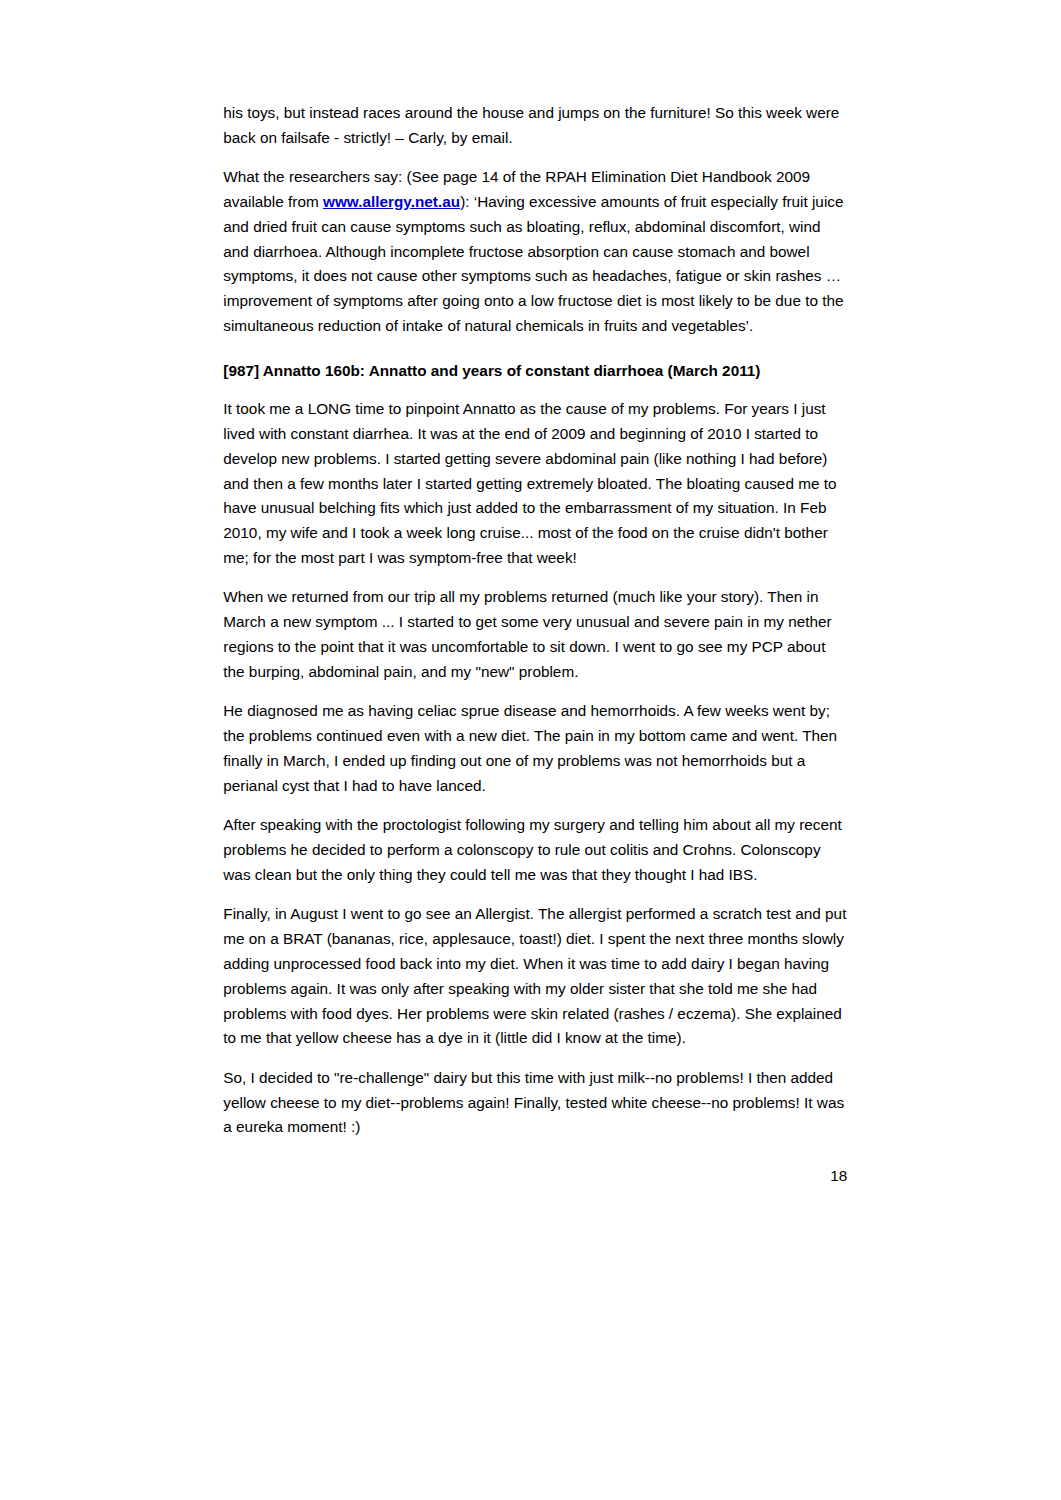his toys, but instead races around the house and jumps on the furniture! So this week were back on failsafe - strictly! – Carly, by email.
What the researchers say: (See page 14 of the RPAH Elimination Diet Handbook 2009 available from www.allergy.net.au): ‘Having excessive amounts of fruit especially fruit juice and dried fruit can cause symptoms such as bloating, reflux, abdominal discomfort, wind and diarrhoea. Although incomplete fructose absorption can cause stomach and bowel symptoms, it does not cause other symptoms such as headaches, fatigue or skin rashes … improvement of symptoms after going onto a low fructose diet is most likely to be due to the simultaneous reduction of intake of natural chemicals in fruits and vegetables’.
[987] Annatto 160b: Annatto and years of constant diarrhoea (March 2011)
It took me a LONG time to pinpoint Annatto as the cause of my problems. For years I just lived with constant diarrhea. It was at the end of 2009 and beginning of 2010 I started to develop new problems. I started getting severe abdominal pain (like nothing I had before) and then a few months later I started getting extremely bloated. The bloating caused me to have unusual belching fits which just added to the embarrassment of my situation. In Feb 2010, my wife and I took a week long cruise... most of the food on the cruise didn't bother me; for the most part I was symptom-free that week!
When we returned from our trip all my problems returned (much like your story). Then in March a new symptom ... I started to get some very unusual and severe pain in my nether regions to the point that it was uncomfortable to sit down. I went to go see my PCP about the burping, abdominal pain, and my "new" problem.
He diagnosed me as having celiac sprue disease and hemorrhoids. A few weeks went by; the problems continued even with a new diet. The pain in my bottom came and went. Then finally in March, I ended up finding out one of my problems was not hemorrhoids but a perianal cyst that I had to have lanced.
After speaking with the proctologist following my surgery and telling him about all my recent problems he decided to perform a colonscopy to rule out colitis and Crohns. Colonscopy was clean but the only thing they could tell me was that they thought I had IBS.
Finally, in August I went to go see an Allergist. The allergist performed a scratch test and put me on a BRAT (bananas, rice, applesauce, toast!) diet. I spent the next three months slowly adding unprocessed food back into my diet. When it was time to add dairy I began having problems again. It was only after speaking with my older sister that she told me she had problems with food dyes. Her problems were skin related (rashes / eczema). She explained to me that yellow cheese has a dye in it (little did I know at the time).
So, I decided to "re-challenge" dairy but this time with just milk--no problems! I then added yellow cheese to my diet--problems again! Finally, tested white cheese--no problems! It was a eureka moment! :)
18